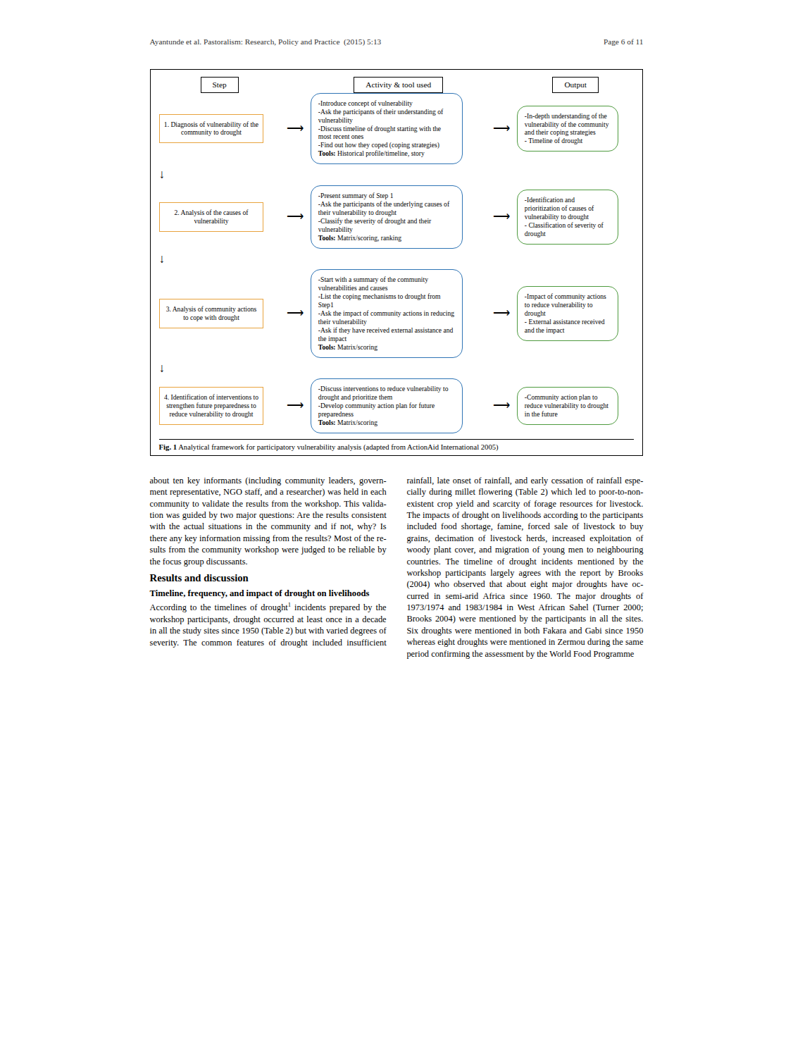Ayantunde et al. Pastoralism: Research, Policy and Practice (2015) 5:13
Page 6 of 11
| Step | | Activity & tool used | | Output |
| 1. Diagnosis of vulnerability of the community to drought | ⟶ | -Introduce concept of vulnerability -Ask the participants of their understanding of vulnerability -Discuss timeline of drought starting with the most recent ones -Find out how they coped (coping strategies) Tools: Historical profile/timeline, story | ⟶ | -In-depth understanding of the vulnerability of the community and their coping strategies - Timeline of drought |
| ↓ | |
| 2. Analysis of the causes of vulnerability | ⟶ | -Present summary of Step 1 -Ask the participants of the underlying causes of their vulnerability to drought -Classify the severity of drought and their vulnerability Tools: Matrix/scoring, ranking | ⟶ | -Identification and prioritization of causes of vulnerability to drought - Classification of severity of drought |
| ↓ | |
| 3. Analysis of community actions to cope with drought | ⟶ | -Start with a summary of the community vulnerabilities and causes -List the coping mechanisms to drought from Step1 -Ask the impact of community actions in reducing their vulnerability -Ask if they have received external assistance and the impact Tools: Matrix/scoring | ⟶ | -Impact of community actions to reduce vulnerability to drought - External assistance received and the impact |
| ↓ | |
| 4. Identification of interventions to strengthen future preparedness to reduce vulnerability to drought | ⟶ | -Discuss interventions to reduce vulnerability to drought and prioritize them -Develop community action plan for future preparedness Tools: Matrix/scoring | ⟶ | -Community action plan to reduce vulnerability to drought in the future |
Fig. 1 Analytical framework for participatory vulnerability analysis (adapted from ActionAid International 2005)
about ten key informants (including community leaders, government representative, NGO staff, and a researcher) was held in each community to validate the results from the workshop. This validation was guided by two major questions: Are the results consistent with the actual situations in the community and if not, why? Is there any key information missing from the results? Most of the results from the community workshop were judged to be reliable by the focus group discussants.
Results and discussion
Timeline, frequency, and impact of drought on livelihoods
According to the timelines of drought1 incidents prepared by the workshop participants, drought occurred at least once in a decade in all the study sites since 1950 (Table 2) but with varied degrees of severity. The common features of drought included insufficient rainfall, late onset of rainfall, and early cessation of rainfall especially during millet flowering (Table 2) which led to poor-to-non-existent crop yield and scarcity of forage resources for livestock. The impacts of drought on livelihoods according to the participants included food shortage, famine, forced sale of livestock to buy grains, decimation of livestock herds, increased exploitation of woody plant cover, and migration of young men to neighbouring countries. The timeline of drought incidents mentioned by the workshop participants largely agrees with the report by Brooks (2004) who observed that about eight major droughts have occurred in semi-arid Africa since 1960. The major droughts of 1973/1974 and 1983/1984 in West African Sahel (Turner 2000; Brooks 2004) were mentioned by the participants in all the sites. Six droughts were mentioned in both Fakara and Gabi since 1950 whereas eight droughts were mentioned in Zermou during the same period confirming the assessment by the World Food Programme